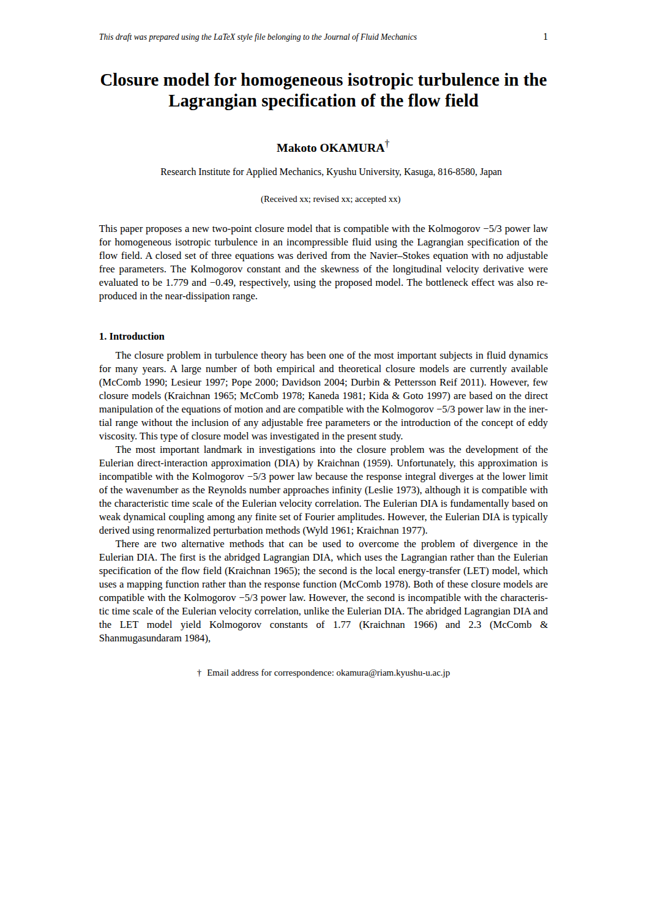This draft was prepared using the LaTeX style file belonging to the Journal of Fluid Mechanics 1
Closure model for homogeneous isotropic turbulence in the Lagrangian specification of the flow field
Makoto OKAMURA†
Research Institute for Applied Mechanics, Kyushu University, Kasuga, 816-8580, Japan
(Received xx; revised xx; accepted xx)
This paper proposes a new two-point closure model that is compatible with the Kolmogorov −5/3 power law for homogeneous isotropic turbulence in an incompressible fluid using the Lagrangian specification of the flow field. A closed set of three equations was derived from the Navier–Stokes equation with no adjustable free parameters. The Kolmogorov constant and the skewness of the longitudinal velocity derivative were evaluated to be 1.779 and −0.49, respectively, using the proposed model. The bottleneck effect was also reproduced in the near-dissipation range.
1. Introduction
The closure problem in turbulence theory has been one of the most important subjects in fluid dynamics for many years. A large number of both empirical and theoretical closure models are currently available (McComb 1990; Lesieur 1997; Pope 2000; Davidson 2004; Durbin & Pettersson Reif 2011). However, few closure models (Kraichnan 1965; McComb 1978; Kaneda 1981; Kida & Goto 1997) are based on the direct manipulation of the equations of motion and are compatible with the Kolmogorov −5/3 power law in the inertial range without the inclusion of any adjustable free parameters or the introduction of the concept of eddy viscosity. This type of closure model was investigated in the present study.
The most important landmark in investigations into the closure problem was the development of the Eulerian direct-interaction approximation (DIA) by Kraichnan (1959). Unfortunately, this approximation is incompatible with the Kolmogorov −5/3 power law because the response integral diverges at the lower limit of the wavenumber as the Reynolds number approaches infinity (Leslie 1973), although it is compatible with the characteristic time scale of the Eulerian velocity correlation. The Eulerian DIA is fundamentally based on weak dynamical coupling among any finite set of Fourier amplitudes. However, the Eulerian DIA is typically derived using renormalized perturbation methods (Wyld 1961; Kraichnan 1977).
There are two alternative methods that can be used to overcome the problem of divergence in the Eulerian DIA. The first is the abridged Lagrangian DIA, which uses the Lagrangian rather than the Eulerian specification of the flow field (Kraichnan 1965); the second is the local energy-transfer (LET) model, which uses a mapping function rather than the response function (McComb 1978). Both of these closure models are compatible with the Kolmogorov −5/3 power law. However, the second is incompatible with the characteristic time scale of the Eulerian velocity correlation, unlike the Eulerian DIA. The abridged Lagrangian DIA and the LET model yield Kolmogorov constants of 1.77 (Kraichnan 1966) and 2.3 (McComb & Shanmugasundaram 1984),
† Email address for correspondence: okamura@riam.kyushu-u.ac.jp